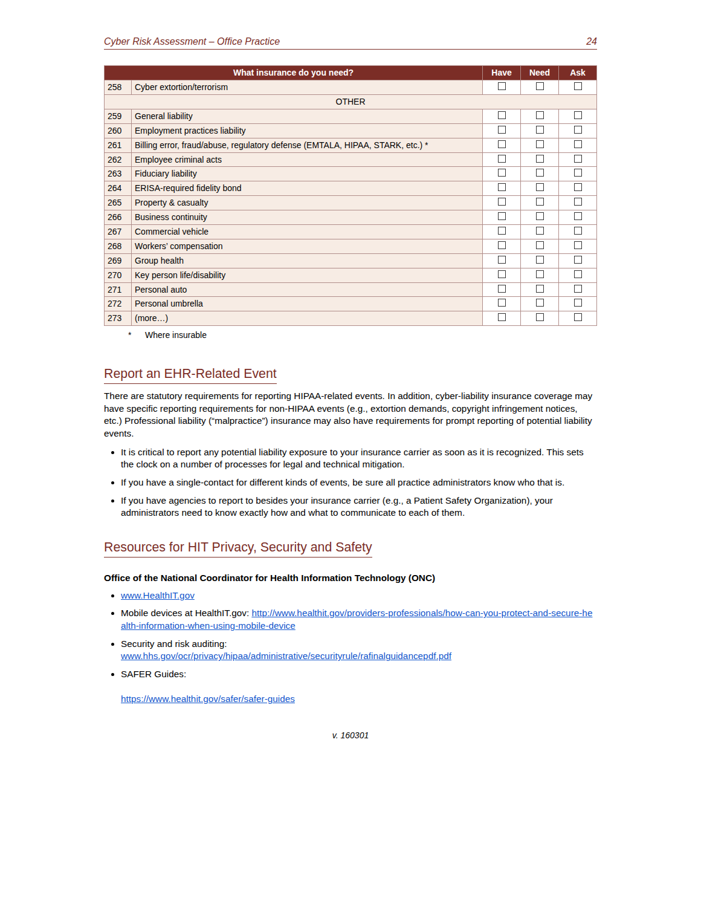Cyber Risk Assessment – Office Practice 24
| What insurance do you need? | Have | Need | Ask |
| --- | --- | --- | --- |
| 258 | Cyber extortion/terrorism | | | |
| OTHER |
| 259 | General liability | | | |
| 260 | Employment practices liability | | | |
| 261 | Billing error, fraud/abuse, regulatory defense (EMTALA, HIPAA, STARK, etc.) * | | | |
| 262 | Employee criminal acts | | | |
| 263 | Fiduciary liability | | | |
| 264 | ERISA-required fidelity bond | | | |
| 265 | Property & casualty | | | |
| 266 | Business continuity | | | |
| 267 | Commercial vehicle | | | |
| 268 | Workers’ compensation | | | |
| 269 | Group health | | | |
| 270 | Key person life/disability | | | |
| 271 | Personal auto | | | |
| 272 | Personal umbrella | | | |
| 273 | (more…) | | | |
*Where insurable
Report an EHR-Related Event
There are statutory requirements for reporting HIPAA-related events. In addition, cyber-liability insurance coverage may have specific reporting requirements for non-HIPAA events (e.g., extortion demands, copyright infringement notices, etc.) Professional liability (“malpractice”) insurance may also have requirements for prompt reporting of potential liability events.
It is critical to report any potential liability exposure to your insurance carrier as soon as it is recognized. This sets the clock on a number of processes for legal and technical mitigation.
If you have a single-contact for different kinds of events, be sure all practice administrators know who that is.
If you have agencies to report to besides your insurance carrier (e.g., a Patient Safety Organization), your administrators need to know exactly how and what to communicate to each of them.
Resources for HIT Privacy, Security and Safety
Office of the National Coordinator for Health Information Technology (ONC)
www.HealthIT.gov
Mobile devices at HealthIT.gov: http://www.healthit.gov/providers-professionals/how-can-you-protect-and-secure-health-information-when-using-mobile-device
Security and risk auditing:
www.hhs.gov/ocr/privacy/hipaa/administrative/securityrule/rafinalguidancepdf.pdf
SAFER Guides:
https://www.healthit.gov/safer/safer-guides
v. 160301